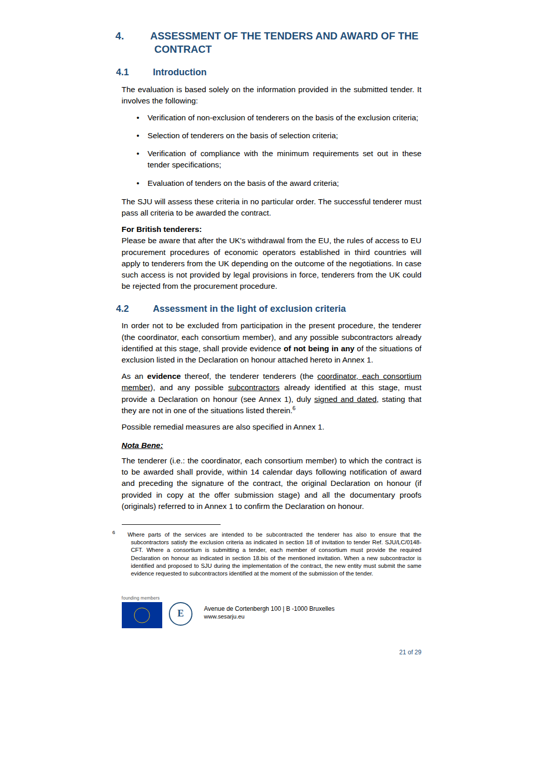4. ASSESSMENT OF THE TENDERS AND AWARD OF THE CONTRACT
4.1 Introduction
The evaluation is based solely on the information provided in the submitted tender. It involves the following:
Verification of non-exclusion of tenderers on the basis of the exclusion criteria;
Selection of tenderers on the basis of selection criteria;
Verification of compliance with the minimum requirements set out in these tender specifications;
Evaluation of tenders on the basis of the award criteria;
The SJU will assess these criteria in no particular order. The successful tenderer must pass all criteria to be awarded the contract.
For British tenderers:
Please be aware that after the UK's withdrawal from the EU, the rules of access to EU procurement procedures of economic operators established in third countries will apply to tenderers from the UK depending on the outcome of the negotiations. In case such access is not provided by legal provisions in force, tenderers from the UK could be rejected from the procurement procedure.
4.2 Assessment in the light of exclusion criteria
In order not to be excluded from participation in the present procedure, the tenderer (the coordinator, each consortium member), and any possible subcontractors already identified at this stage, shall provide evidence of not being in any of the situations of exclusion listed in the Declaration on honour attached hereto in Annex 1.
As an evidence thereof, the tenderer tenderers (the coordinator, each consortium member), and any possible subcontractors already identified at this stage, must provide a Declaration on honour (see Annex 1), duly signed and dated, stating that they are not in one of the situations listed therein.6
Possible remedial measures are also specified in Annex 1.
Nota Bene:
The tenderer (i.e.: the coordinator, each consortium member) to which the contract is to be awarded shall provide, within 14 calendar days following notification of award and preceding the signature of the contract, the original Declaration on honour (if provided in copy at the offer submission stage) and all the documentary proofs (originals) referred to in Annex 1 to confirm the Declaration on honour.
6 Where parts of the services are intended to be subcontracted the tenderer has also to ensure that the subcontractors satisfy the exclusion criteria as indicated in section 18 of invitation to tender Ref. SJU/LC/0148-CFT. Where a consortium is submitting a tender, each member of consortium must provide the required Declaration on honour as indicated in section 18.bis of the mentioned invitation. When a new subcontractor is identified and proposed to SJU during the implementation of the contract, the new entity must submit the same evidence requested to subcontractors identified at the moment of the submission of the tender.
founding members
E Avenue de Cortenbergh 100 | B -1000 Bruxelles
www.sesarju.eu
21 of 29